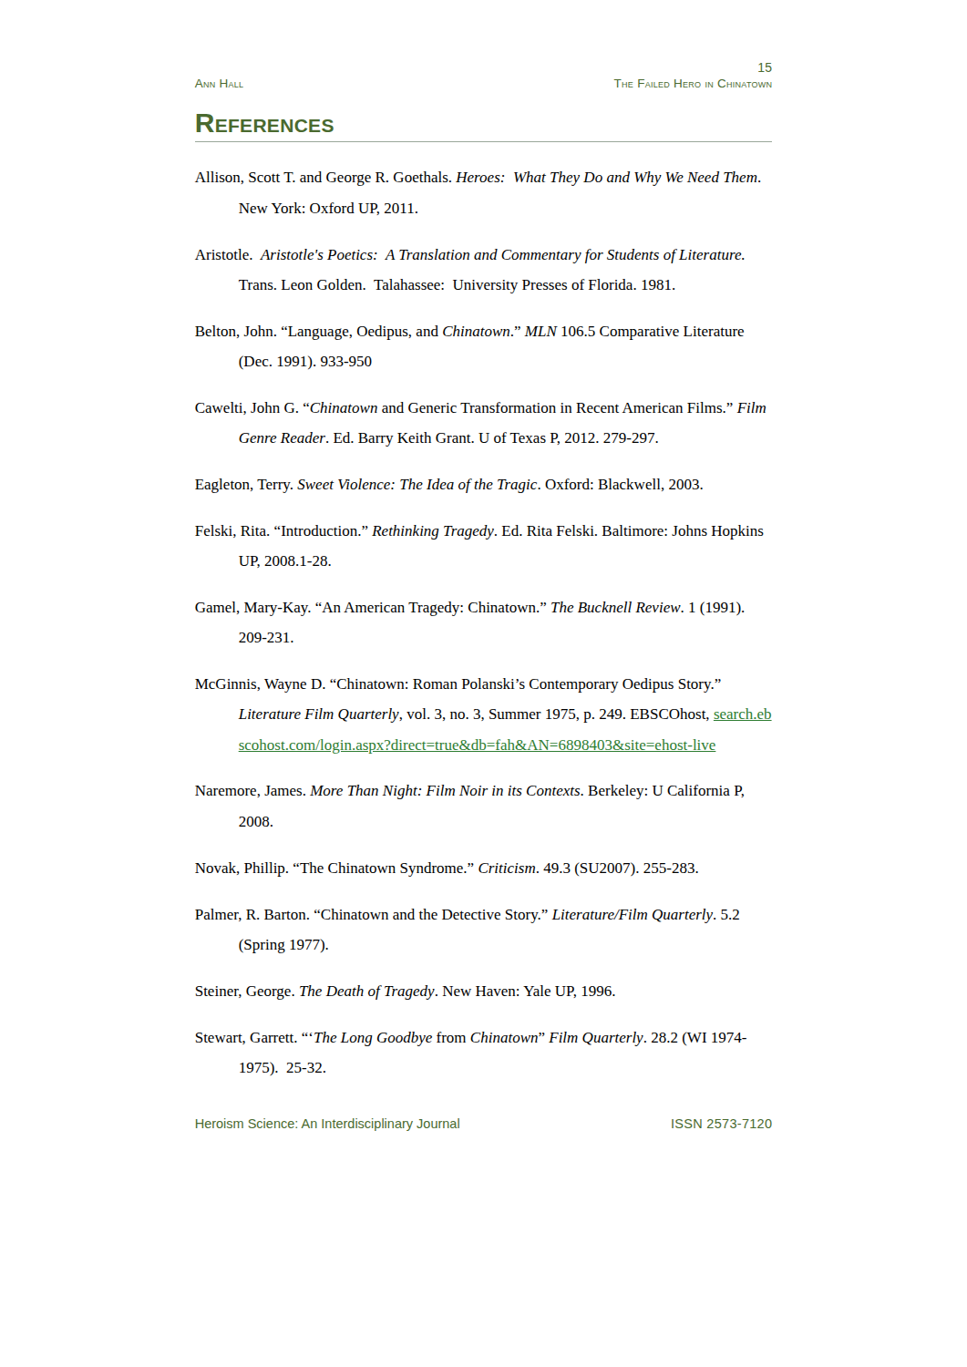15 Ann Hall The Failed Hero in Chinatown
References
Allison, Scott T. and George R. Goethals. Heroes: What They Do and Why We Need Them. New York: Oxford UP, 2011.
Aristotle. Aristotle's Poetics: A Translation and Commentary for Students of Literature. Trans. Leon Golden. Talahassee: University Presses of Florida. 1981.
Belton, John. “Language, Oedipus, and Chinatown.” MLN 106.5 Comparative Literature (Dec. 1991). 933-950
Cawelti, John G. “Chinatown and Generic Transformation in Recent American Films.” Film Genre Reader. Ed. Barry Keith Grant. U of Texas P, 2012. 279-297.
Eagleton, Terry. Sweet Violence: The Idea of the Tragic. Oxford: Blackwell, 2003.
Felski, Rita. “Introduction.” Rethinking Tragedy. Ed. Rita Felski. Baltimore: Johns Hopkins UP, 2008.1-28.
Gamel, Mary-Kay. “An American Tragedy: Chinatown.” The Bucknell Review. 1 (1991). 209-231.
McGinnis, Wayne D. “Chinatown: Roman Polanski’s Contemporary Oedipus Story.” Literature Film Quarterly, vol. 3, no. 3, Summer 1975, p. 249. EBSCOhost, search.ebscohost.com/login.aspx?direct=true&db=fah&AN=6898403&site=ehost-live
Naremore, James. More Than Night: Film Noir in its Contexts. Berkeley: U California P, 2008.
Novak, Phillip. “The Chinatown Syndrome.” Criticism. 49.3 (SU2007). 255-283.
Palmer, R. Barton. “Chinatown and the Detective Story.” Literature/Film Quarterly. 5.2 (Spring 1977).
Steiner, George. The Death of Tragedy. New Haven: Yale UP, 1996.
Stewart, Garrett. “‘The Long Goodbye from Chinatown” Film Quarterly. 28.2 (WI 1974-1975). 25-32.
Heroism Science: An Interdisciplinary Journal ISSN 2573-7120